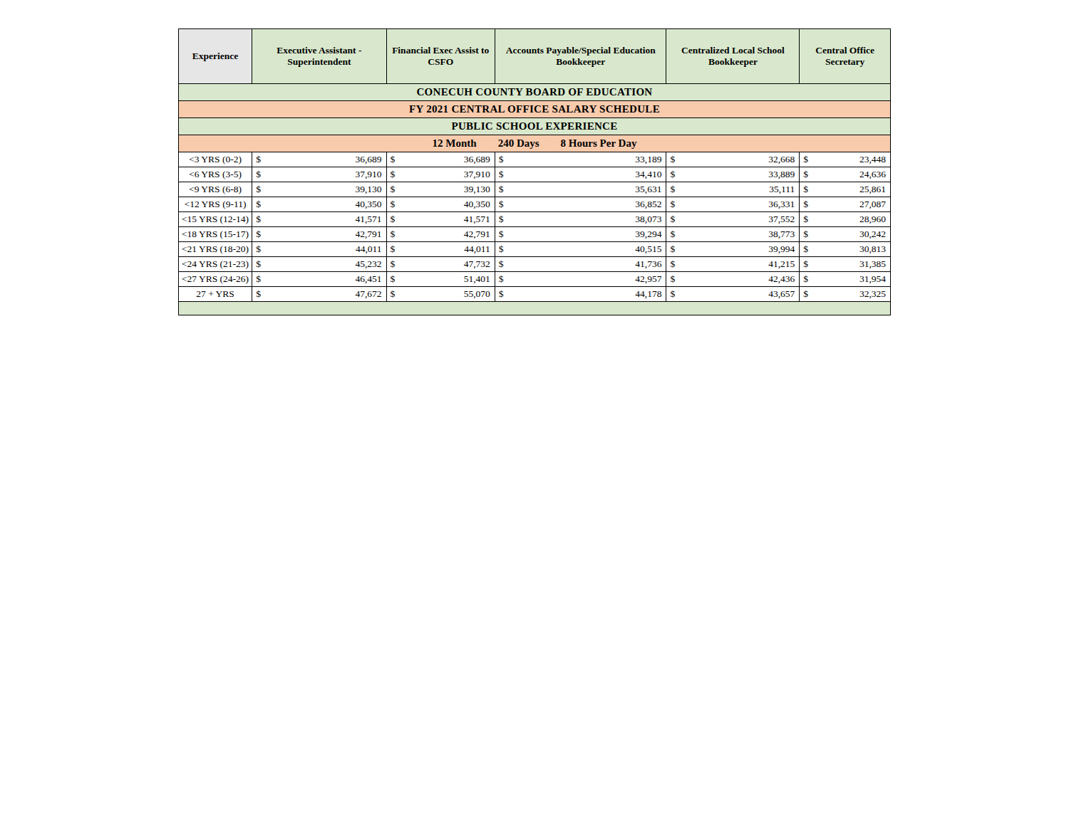| CONECUH COUNTY BOARD OF EDUCATION |
| FY 2021 CENTRAL OFFICE SALARY SCHEDULE |
| PUBLIC SCHOOL EXPERIENCE |
| 12 Month 240 Days 8 Hours Per Day |
| Experience | Executive Assistant - Superintendent | Financial Exec Assist to CSFO | Accounts Payable/Special Education Bookkeeper | Centralized Local School Bookkeeper | Central Office Secretary |
| <3 YRS (0-2) | $ 36,689 | $ 36,689 | $ 33,189 | $ 32,668 | $ 23,448 |
| <6 YRS (3-5) | $ 37,910 | $ 37,910 | $ 34,410 | $ 33,889 | $ 24,636 |
| <9 YRS (6-8) | $ 39,130 | $ 39,130 | $ 35,631 | $ 35,111 | $ 25,861 |
| <12 YRS (9-11) | $ 40,350 | $ 40,350 | $ 36,852 | $ 36,331 | $ 27,087 |
| <15 YRS (12-14) | $ 41,571 | $ 41,571 | $ 38,073 | $ 37,552 | $ 28,960 |
| <18 YRS (15-17) | $ 42,791 | $ 42,791 | $ 39,294 | $ 38,773 | $ 30,242 |
| <21 YRS (18-20) | $ 44,011 | $ 44,011 | $ 40,515 | $ 39,994 | $ 30,813 |
| <24 YRS (21-23) | $ 45,232 | $ 47,732 | $ 41,736 | $ 41,215 | $ 31,385 |
| <27 YRS (24-26) | $ 46,451 | $ 51,401 | $ 42,957 | $ 42,436 | $ 31,954 |
| 27 + YRS | $ 47,672 | $ 55,070 | $ 44,178 | $ 43,657 | $ 32,325 |